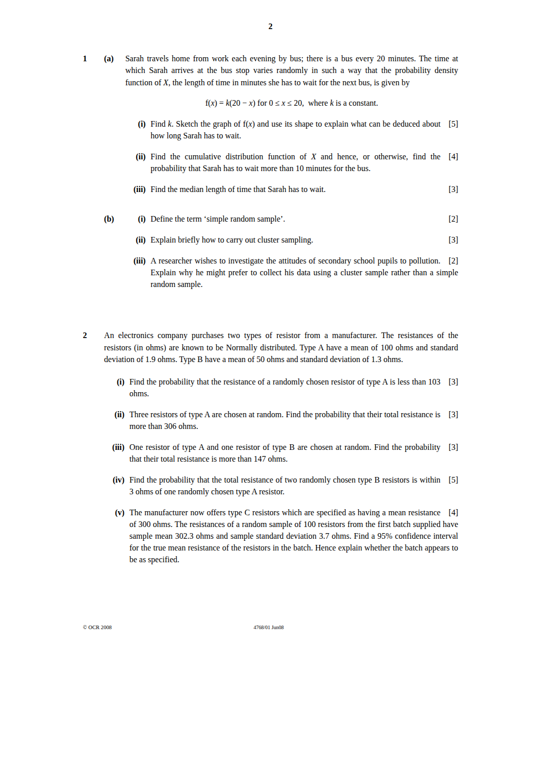2
1
(a)
Sarah travels home from work each evening by bus; there is a bus every 20 minutes. The time at which Sarah arrives at the bus stop varies randomly in such a way that the probability density function of X, the length of time in minutes she has to wait for the next bus, is given by
f(x) = k(20 − x) for 0 ≤ x ≤ 20, where k is a constant.
(i)
[5] Find k. Sketch the graph of f(x) and use its shape to explain what can be deduced about how long Sarah has to wait.
(ii)
[4] Find the cumulative distribution function of X and hence, or otherwise, find the probability that Sarah has to wait more than 10 minutes for the bus.
(iii)
[3] Find the median length of time that Sarah has to wait.
(b)
(i)
[2] Define the term ‘simple random sample’.
(ii)
[3] Explain briefly how to carry out cluster sampling.
(iii)
[2] A researcher wishes to investigate the attitudes of secondary school pupils to pollution. Explain why he might prefer to collect his data using a cluster sample rather than a simple random sample.
2
An electronics company purchases two types of resistor from a manufacturer. The resistances of the resistors (in ohms) are known to be Normally distributed. Type A have a mean of 100 ohms and standard deviation of 1.9 ohms. Type B have a mean of 50 ohms and standard deviation of 1.3 ohms.
(i)
[3] Find the probability that the resistance of a randomly chosen resistor of type A is less than 103 ohms.
(ii)
[3] Three resistors of type A are chosen at random. Find the probability that their total resistance is more than 306 ohms.
(iii)
[3] One resistor of type A and one resistor of type B are chosen at random. Find the probability that their total resistance is more than 147 ohms.
(iv)
[5] Find the probability that the total resistance of two randomly chosen type B resistors is within 3 ohms of one randomly chosen type A resistor.
(v)
[4] The manufacturer now offers type C resistors which are specified as having a mean resistance of 300 ohms. The resistances of a random sample of 100 resistors from the first batch supplied have sample mean 302.3 ohms and sample standard deviation 3.7 ohms. Find a 95% confidence interval for the true mean resistance of the resistors in the batch. Hence explain whether the batch appears to be as specified.
© OCR 2008
4768/01 Jun08